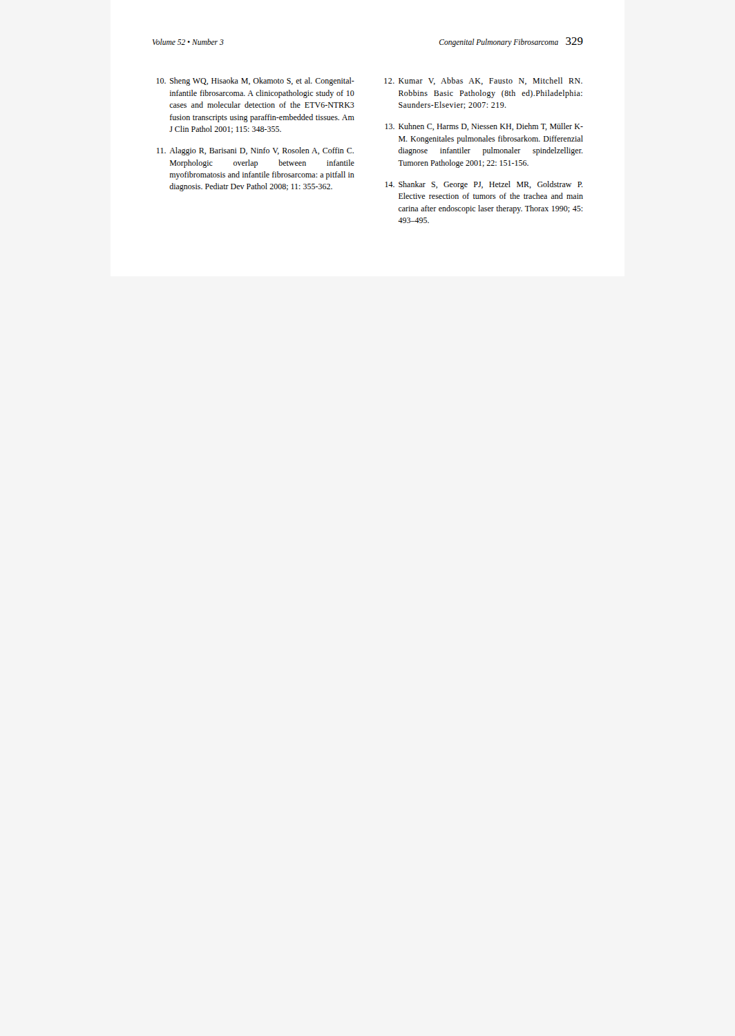Volume 52 • Number 3
Congenital Pulmonary Fibrosarcoma 329
10. Sheng WQ, Hisaoka M, Okamoto S, et al. Congenital-infantile fibrosarcoma. A clinicopathologic study of 10 cases and molecular detection of the ETV6-NTRK3 fusion transcripts using paraffin-embedded tissues. Am J Clin Pathol 2001; 115: 348-355.
11. Alaggio R, Barisani D, Ninfo V, Rosolen A, Coffin C. Morphologic overlap between infantile myofibromatosis and infantile fibrosarcoma: a pitfall in diagnosis. Pediatr Dev Pathol 2008; 11: 355-362.
12. Kumar V, Abbas AK, Fausto N, Mitchell RN. Robbins Basic Pathology (8th ed).Philadelphia: Saunders-Elsevier; 2007: 219.
13. Kuhnen C, Harms D, Niessen KH, Diehm T, Müller K-M. Kongenitales pulmonales fibrosarkom. Differenzial diagnose infantiler pulmonaler spindelzelliger. Tumoren Pathologe 2001; 22: 151-156.
14. Shankar S, George PJ, Hetzel MR, Goldstraw P. Elective resection of tumors of the trachea and main carina after endoscopic laser therapy. Thorax 1990; 45: 493–495.